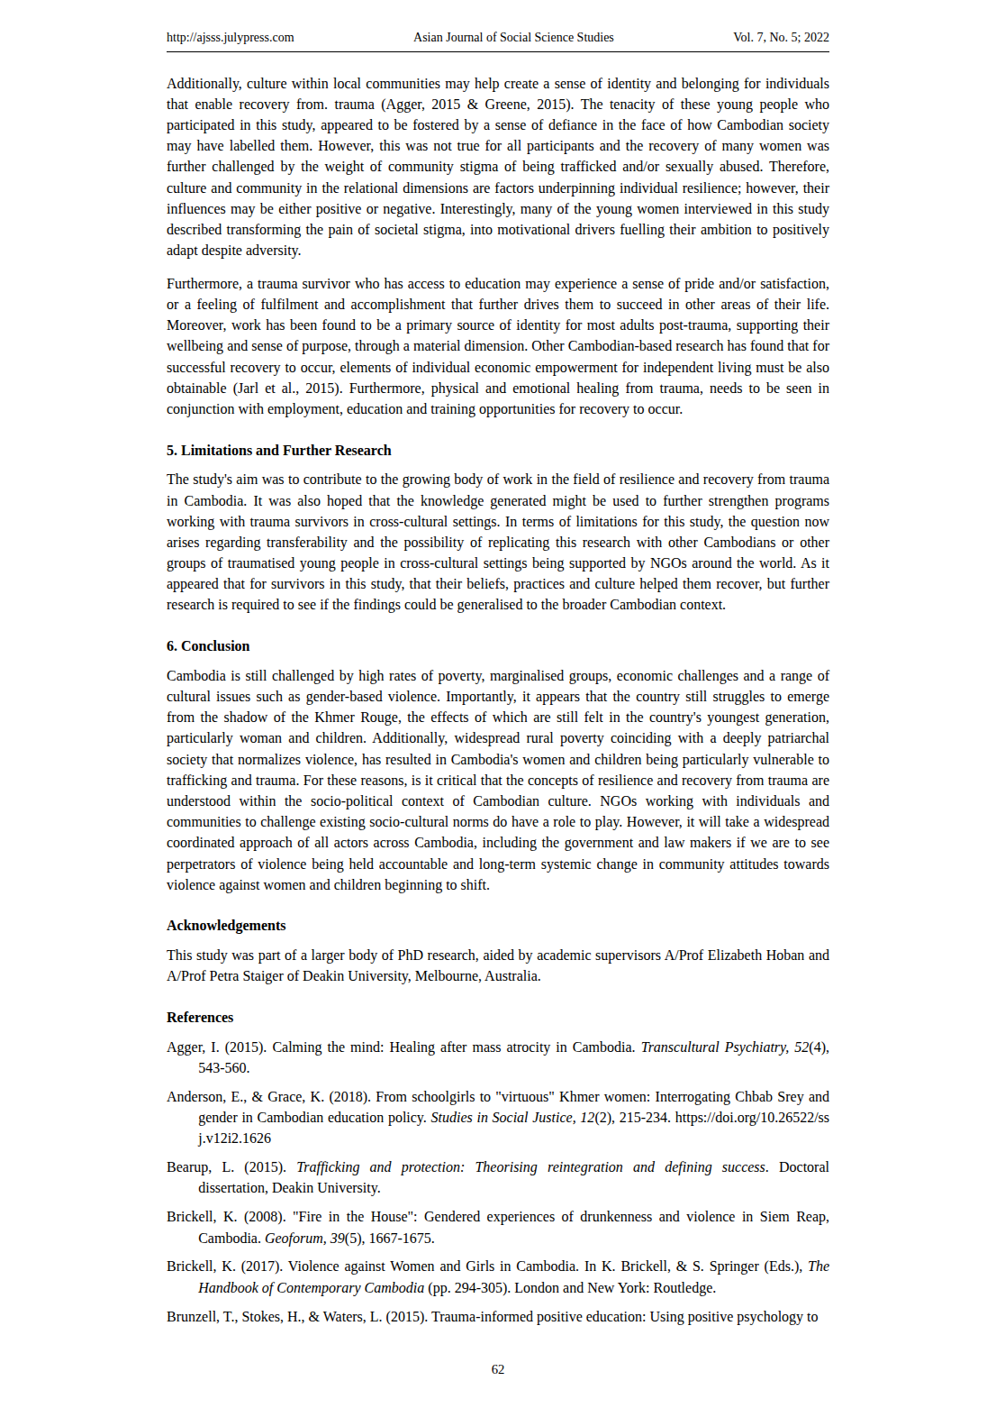http://ajsss.julypress.com Asian Journal of Social Science Studies Vol. 7, No. 5; 2022
Additionally, culture within local communities may help create a sense of identity and belonging for individuals that enable recovery from. trauma (Agger, 2015 & Greene, 2015). The tenacity of these young people who participated in this study, appeared to be fostered by a sense of defiance in the face of how Cambodian society may have labelled them. However, this was not true for all participants and the recovery of many women was further challenged by the weight of community stigma of being trafficked and/or sexually abused. Therefore, culture and community in the relational dimensions are factors underpinning individual resilience; however, their influences may be either positive or negative. Interestingly, many of the young women interviewed in this study described transforming the pain of societal stigma, into motivational drivers fuelling their ambition to positively adapt despite adversity.
Furthermore, a trauma survivor who has access to education may experience a sense of pride and/or satisfaction, or a feeling of fulfilment and accomplishment that further drives them to succeed in other areas of their life. Moreover, work has been found to be a primary source of identity for most adults post-trauma, supporting their wellbeing and sense of purpose, through a material dimension. Other Cambodian-based research has found that for successful recovery to occur, elements of individual economic empowerment for independent living must be also obtainable (Jarl et al., 2015). Furthermore, physical and emotional healing from trauma, needs to be seen in conjunction with employment, education and training opportunities for recovery to occur.
5. Limitations and Further Research
The study's aim was to contribute to the growing body of work in the field of resilience and recovery from trauma in Cambodia. It was also hoped that the knowledge generated might be used to further strengthen programs working with trauma survivors in cross-cultural settings. In terms of limitations for this study, the question now arises regarding transferability and the possibility of replicating this research with other Cambodians or other groups of traumatised young people in cross-cultural settings being supported by NGOs around the world. As it appeared that for survivors in this study, that their beliefs, practices and culture helped them recover, but further research is required to see if the findings could be generalised to the broader Cambodian context.
6. Conclusion
Cambodia is still challenged by high rates of poverty, marginalised groups, economic challenges and a range of cultural issues such as gender-based violence. Importantly, it appears that the country still struggles to emerge from the shadow of the Khmer Rouge, the effects of which are still felt in the country's youngest generation, particularly woman and children. Additionally, widespread rural poverty coinciding with a deeply patriarchal society that normalizes violence, has resulted in Cambodia's women and children being particularly vulnerable to trafficking and trauma. For these reasons, is it critical that the concepts of resilience and recovery from trauma are understood within the socio-political context of Cambodian culture. NGOs working with individuals and communities to challenge existing socio-cultural norms do have a role to play. However, it will take a widespread coordinated approach of all actors across Cambodia, including the government and law makers if we are to see perpetrators of violence being held accountable and long-term systemic change in community attitudes towards violence against women and children beginning to shift.
Acknowledgements
This study was part of a larger body of PhD research, aided by academic supervisors A/Prof Elizabeth Hoban and A/Prof Petra Staiger of Deakin University, Melbourne, Australia.
References
Agger, I. (2015). Calming the mind: Healing after mass atrocity in Cambodia. Transcultural Psychiatry, 52(4), 543-560.
Anderson, E., & Grace, K. (2018). From schoolgirls to "virtuous" Khmer women: Interrogating Chbab Srey and gender in Cambodian education policy. Studies in Social Justice, 12(2), 215-234. https://doi.org/10.26522/ssj.v12i2.1626
Bearup, L. (2015). Trafficking and protection: Theorising reintegration and defining success. Doctoral dissertation, Deakin University.
Brickell, K. (2008). "Fire in the House": Gendered experiences of drunkenness and violence in Siem Reap, Cambodia. Geoforum, 39(5), 1667-1675.
Brickell, K. (2017). Violence against Women and Girls in Cambodia. In K. Brickell, & S. Springer (Eds.), The Handbook of Contemporary Cambodia (pp. 294-305). London and New York: Routledge.
Brunzell, T., Stokes, H., & Waters, L. (2015). Trauma-informed positive education: Using positive psychology to
62